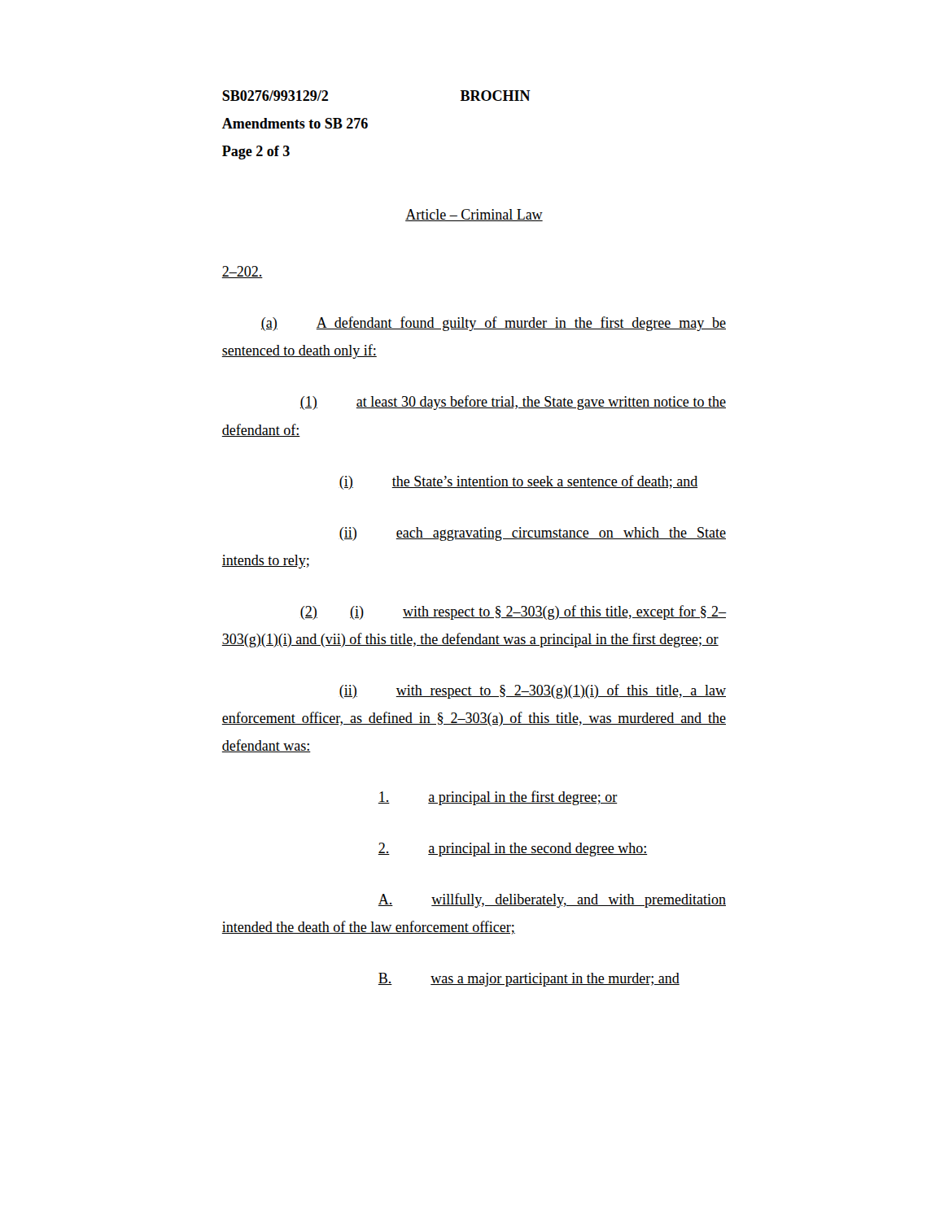SB0276/993129/2 BROCHIN Amendments to SB 276 Page 2 of 3
Article – Criminal Law
2–202.
(a) A defendant found guilty of murder in the first degree may be sentenced to death only if:
(1) at least 30 days before trial, the State gave written notice to the defendant of:
(i) the State’s intention to seek a sentence of death; and
(ii) each aggravating circumstance on which the State intends to rely;
(2) (i) with respect to § 2–303(g) of this title, except for § 2–303(g)(1)(i) and (vii) of this title, the defendant was a principal in the first degree; or
(ii) with respect to § 2–303(g)(1)(i) of this title, a law enforcement officer, as defined in § 2–303(a) of this title, was murdered and the defendant was:
1. a principal in the first degree; or
2. a principal in the second degree who:
A. willfully, deliberately, and with premeditation intended the death of the law enforcement officer;
B. was a major participant in the murder; and